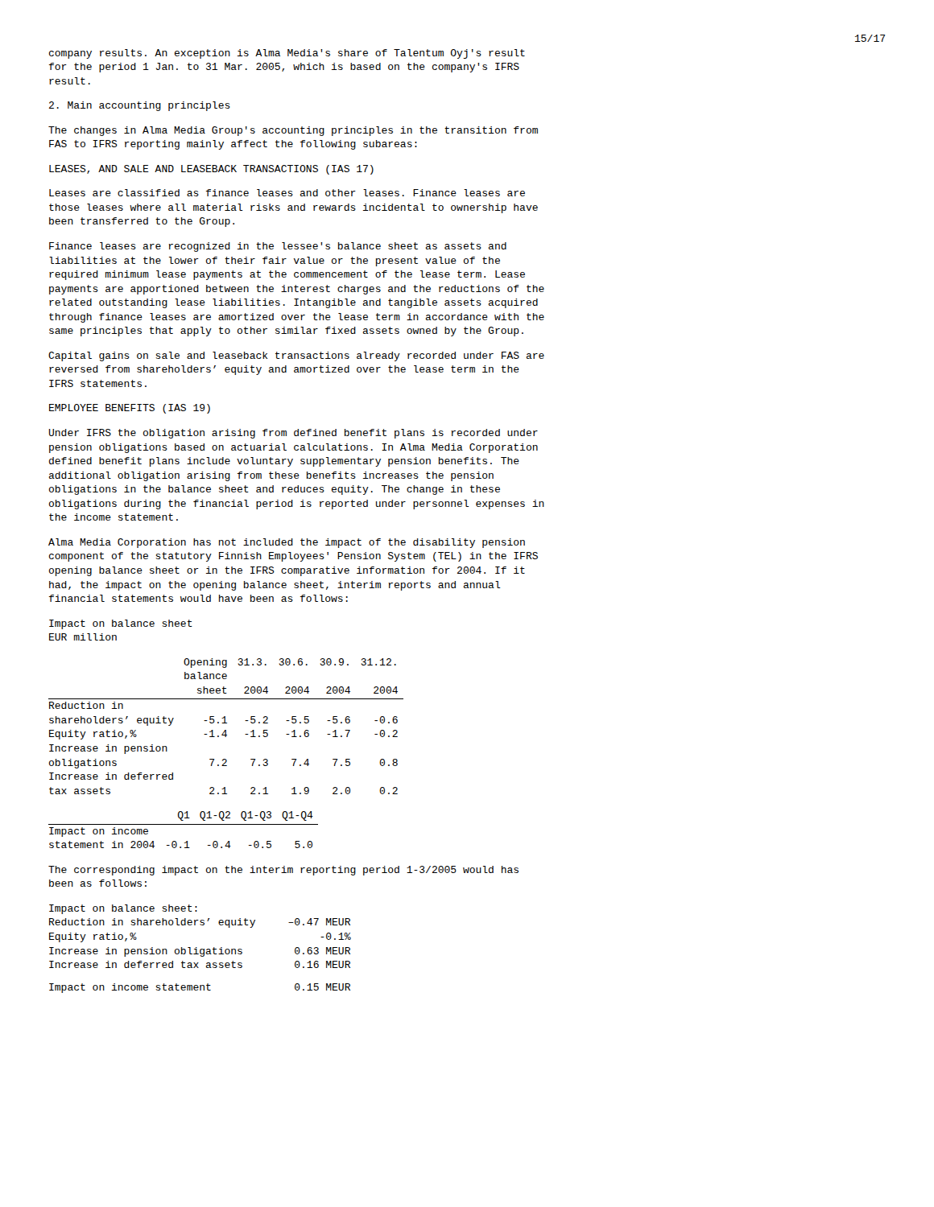15/17
company results. An exception is Alma Media's share of Talentum Oyj's result for the period 1 Jan. to 31 Mar. 2005, which is based on the company's IFRS result.
2. Main accounting principles
The changes in Alma Media Group's accounting principles in the transition from FAS to IFRS reporting mainly affect the following subareas:
LEASES, AND SALE AND LEASEBACK TRANSACTIONS (IAS 17)
Leases are classified as finance leases and other leases. Finance leases are those leases where all material risks and rewards incidental to ownership have been transferred to the Group.
Finance leases are recognized in the lessee's balance sheet as assets and liabilities at the lower of their fair value or the present value of the required minimum lease payments at the commencement of the lease term. Lease payments are apportioned between the interest charges and the reductions of the related outstanding lease liabilities. Intangible and tangible assets acquired through finance leases are amortized over the lease term in accordance with the same principles that apply to other similar fixed assets owned by the Group.
Capital gains on sale and leaseback transactions already recorded under FAS are reversed from shareholders’ equity and amortized over the lease term in the IFRS statements.
EMPLOYEE BENEFITS (IAS 19)
Under IFRS the obligation arising from defined benefit plans is recorded under pension obligations based on actuarial calculations. In Alma Media Corporation defined benefit plans include voluntary supplementary pension benefits. The additional obligation arising from these benefits increases the pension obligations in the balance sheet and reduces equity. The change in these obligations during the financial period is reported under personnel expenses in the income statement.
Alma Media Corporation has not included the impact of the disability pension component of the statutory Finnish Employees' Pension System (TEL) in the IFRS opening balance sheet or in the IFRS comparative information for 2004. If it had, the impact on the opening balance sheet, interim reports and annual financial statements would have been as follows:
Impact on balance sheet EUR million
| | Opening balance sheet | 31.3. 2004 | 30.6. 2004 | 30.9. 2004 | 31.12. 2004 |
| --- | --- | --- | --- | --- | --- |
| Reduction in shareholders’ equity | -5.1 | -5.2 | -5.5 | -5.6 | -0.6 |
| Equity ratio,% | -1.4 | -1.5 | -1.6 | -1.7 | -0.2 |
| Increase in pension obligations | 7.2 | 7.3 | 7.4 | 7.5 | 0.8 |
| Increase in deferred tax assets | 2.1 | 2.1 | 1.9 | 2.0 | 0.2 |
| | Q1 | Q1-Q2 | Q1-Q3 | Q1-Q4 |
| --- | --- | --- | --- | --- |
| Impact on income statement in 2004 | -0.1 | -0.4 | -0.5 | 5.0 |
The corresponding impact on the interim reporting period 1-3/2005 would has been as follows:
| Impact on balance sheet: | |
| Reduction in shareholders’ equity | –0.47 MEUR |
| Equity ratio,% | -0.1% |
| Increase in pension obligations | 0.63 MEUR |
| Increase in deferred tax assets | 0.16 MEUR |
| Impact on income statement | 0.15 MEUR |